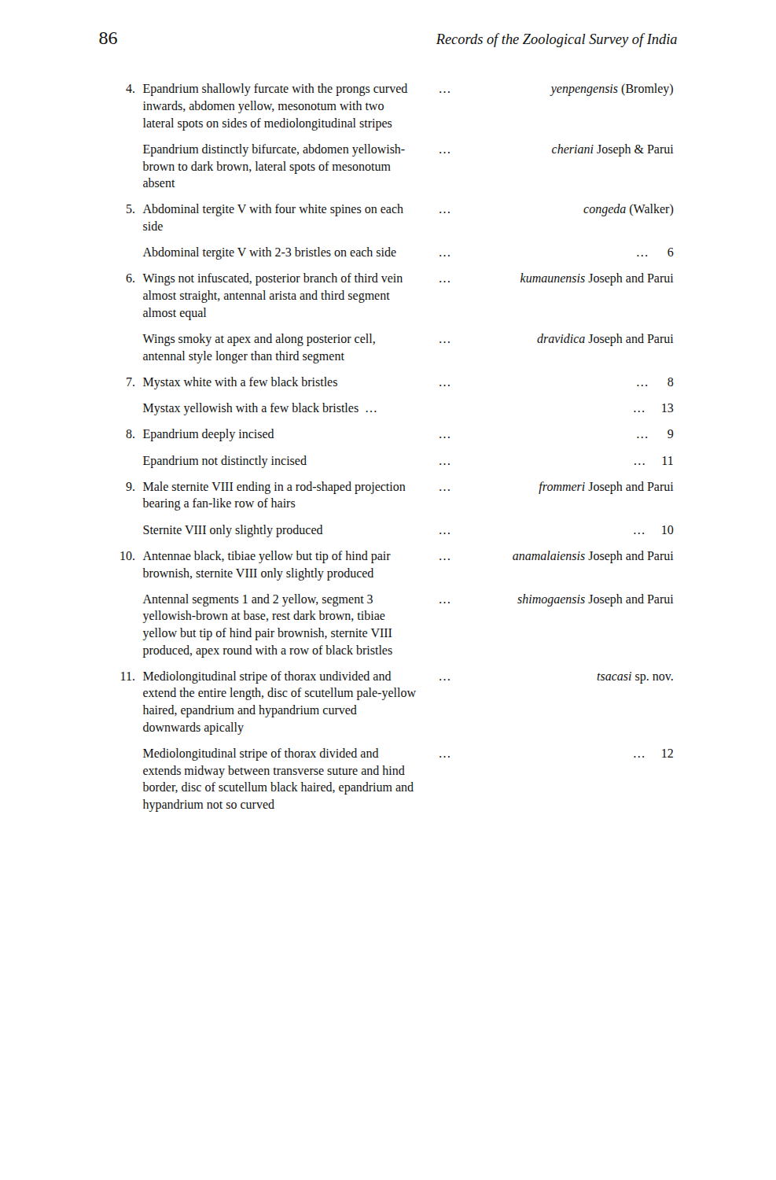86 Records of the Zoological Survey of India
| 4. | Epandrium shallowly furcate with the prongs curved inwards, abdomen yellow, mesonotum with two lateral spots on sides of mediolongitudinal stripes | … | yenpengensis (Bromley) |
| | Epandrium distinctly bifurcate, abdomen yellowish-brown to dark brown, lateral spots of mesonotum absent | … | cheriani Joseph & Parui |
| 5. | Abdominal tergite V with four white spines on each side | … | congeda (Walker) |
| | Abdominal tergite V with 2-3 bristles on each side | … | … 6 |
| 6. | Wings not infuscated, posterior branch of third vein almost straight, antennal arista and third segment almost equal | … | kumaunensis Joseph and Parui |
| | Wings smoky at apex and along posterior cell, antennal style longer than third segment | … | dravidica Joseph and Parui |
| 7. | Mystax white with a few black bristles | … | … 8 |
| | Mystax yellowish with a few black bristles … | | … 13 |
| 8. | Epandrium deeply incised | … | … 9 |
| | Epandrium not distinctly incised | … | … 11 |
| 9. | Male sternite VIII ending in a rod-shaped projection bearing a fan-like row of hairs | … | frommeri Joseph and Parui |
| | Sternite VIII only slightly produced | … | … 10 |
| 10. | Antennae black, tibiae yellow but tip of hind pair brownish, sternite VIII only slightly produced | … | anamalaiensis Joseph and Parui |
| | Antennal segments 1 and 2 yellow, segment 3 yellowish-brown at base, rest dark brown, tibiae yellow but tip of hind pair brownish, sternite VIII produced, apex round with a row of black bristles | … | shimogaensis Joseph and Parui |
| 11. | Mediolongitudinal stripe of thorax undivided and extend the entire length, disc of scutellum pale-yellow haired, epandrium and hypandrium curved downwards apically | … | tsacasi sp. nov. |
| | Mediolongitudinal stripe of thorax divided and extends midway between transverse suture and hind border, disc of scutellum black haired, epandrium and hypandrium not so curved | … | … 12 |